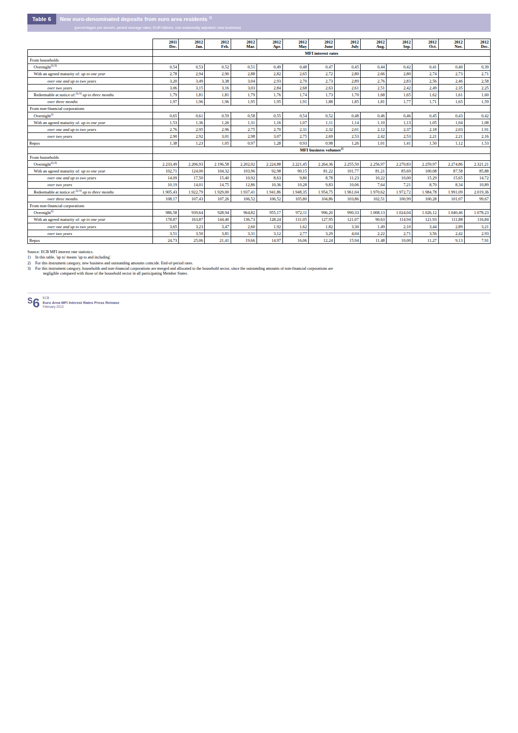Table 6
New euro-denominated deposits from euro area residents 1)
(percentages per annum, period average rates; EUR billions, non-seasonally adjusted; new business)
| | 2011 Dec. | 2012 Jan. | 2012 Feb. | 2012 Mar. | 2012 Apr. | 2012 May | 2012 June | 2012 July | 2012 Aug. | 2012 Sep. | 2012 Oct. | 2012 Nov. | 2012 Dec. |
| --- | --- | --- | --- | --- | --- | --- | --- | --- | --- | --- | --- | --- | --- |
| | MFI interest rates |
| From households | |
| Overnight 2),3) | 0,54 | 0,53 | 0,52 | 0,51 | 0,49 | 0,48 | 0,47 | 0,45 | 0,44 | 0,42 | 0,41 | 0,40 | 0,39 |
| With an agreed maturity of: up to one year | 2,78 | 2,94 | 2,90 | 2,88 | 2,82 | 2,65 | 2,72 | 2,80 | 2,66 | 2,80 | 2,74 | 2,73 | 2,71 |
| over one and up to two years | 3,20 | 3,49 | 3,38 | 3,04 | 2,93 | 2,70 | 2,73 | 2,89 | 2,76 | 2,83 | 2,56 | 2,46 | 2,58 |
| over two years | 3,06 | 3,15 | 3,16 | 3,03 | 2,84 | 2,68 | 2,63 | 2,61 | 2,51 | 2,42 | 2,49 | 2,35 | 2,25 |
| Redeemable at notice of: 2),3) up to three months | 1,79 | 1,81 | 1,81 | 1,79 | 1,76 | 1,74 | 1,73 | 1,70 | 1,68 | 1,65 | 1,62 | 1,61 | 1,60 |
| over three months | 1,97 | 1,96 | 1,96 | 1,95 | 1,95 | 1,91 | 1,88 | 1,85 | 1,81 | 1,77 | 1,71 | 1,65 | 1,59 |
| From non-financial corporations | |
| Overnight 2) | 0,65 | 0,61 | 0,59 | 0,58 | 0,55 | 0,54 | 0,52 | 0,48 | 0,46 | 0,46 | 0,45 | 0,43 | 0,42 |
| With an agreed maturity of: up to one year | 1,53 | 1,36 | 1,26 | 1,31 | 1,16 | 1,07 | 1,11 | 1,14 | 1,10 | 1,13 | 1,05 | 1,04 | 1,08 |
| over one and up to two years | 2,76 | 2,95 | 2,96 | 2,75 | 2,70 | 2,31 | 2,32 | 2,01 | 2,12 | 2,37 | 2,18 | 2,03 | 1,91 |
| over two years | 2,90 | 2,92 | 3,01 | 2,98 | 3,07 | 2,75 | 2,69 | 2,53 | 2,42 | 2,53 | 2,21 | 2,21 | 2,16 |
| Repos | 1,38 | 1,23 | 1,05 | 0,97 | 1,28 | 0,93 | 0,98 | 1,26 | 1,01 | 1,41 | 1,50 | 1,12 | 1,53 |
| | MFI business volumes 2) |
| From households | |
| Overnight 2),3) | 2.233,49 | 2.206,93 | 2.196,58 | 2.202,02 | 2.224,88 | 2.221,45 | 2.264,36 | 2.255,50 | 2.256,97 | 2.270,83 | 2.259,97 | 2.274,86 | 2.321,21 |
| With an agreed maturity of: up to one year | 102,71 | 124,00 | 104,32 | 103,96 | 92,98 | 90,15 | 81,22 | 101,77 | 81,21 | 85,69 | 100,08 | 87,58 | 85,88 |
| over one and up to two years | 14,09 | 17,50 | 15,40 | 10,92 | 8,63 | 9,80 | 8,78 | 11,23 | 10,22 | 10,00 | 15,29 | 15,65 | 14,72 |
| over two years | 10,19 | 14,01 | 14,75 | 12,86 | 10,36 | 10,28 | 9,83 | 10,06 | 7,64 | 7,21 | 8,70 | 8,34 | 10,89 |
| Redeemable at notice of: 2),3) up to three months | 1.905,43 | 1.922,79 | 1.929,00 | 1.937,41 | 1.941,86 | 1.948,35 | 1.954,75 | 1.961,04 | 1.970,62 | 1.972,72 | 1.984,78 | 1.991,09 | 2.019,36 |
| over three months | 108,17 | 107,43 | 107,26 | 106,52 | 106,52 | 105,80 | 104,86 | 103,86 | 102,51 | 100,99 | 100,28 | 101,07 | 99,67 |
| From non-financial corporations | |
| Overnight 2) | 986,58 | 939,64 | 928,94 | 964,82 | 955,17 | 972,11 | 996,20 | 990,33 | 1.008,13 | 1.024,04 | 1.026,12 | 1.040,46 | 1.078,23 |
| With an agreed maturity of: up to one year | 178,87 | 163,87 | 144,40 | 136,73 | 128,24 | 131,05 | 127,95 | 121,07 | 90,63 | 114,94 | 121,93 | 111,88 | 116,84 |
| over one and up to two years | 3,65 | 3,23 | 3,47 | 2,60 | 1,92 | 1,62 | 1,82 | 3,30 | 1,49 | 2,10 | 3,44 | 2,89 | 3,21 |
| over two years | 3,51 | 3,50 | 3,81 | 3,31 | 3,12 | 2,77 | 3,29 | 4,04 | 2,22 | 2,71 | 3,56 | 2,42 | 2,93 |
| Repos | 24,73 | 25,06 | 21,41 | 19,66 | 14,97 | 16,06 | 12,24 | 15,94 | 11,48 | 10,00 | 11,27 | 9,13 | 7,91 |
Source: ECB MFI interest rate statistics.
1) In this table, 'up to' means 'up to and including'.
2) For this instrument category, new business and outstanding amounts coincide. End-of-period rates.
3) For this instrument category, households and non-financial corporations are merged and allocated to the household sector, since the outstanding amounts of non-financial corporations are negligible compared with those of the household sector in all participating Member States.
S6
ECB
Euro Area MFI Interest Rates Press Release
February 2013